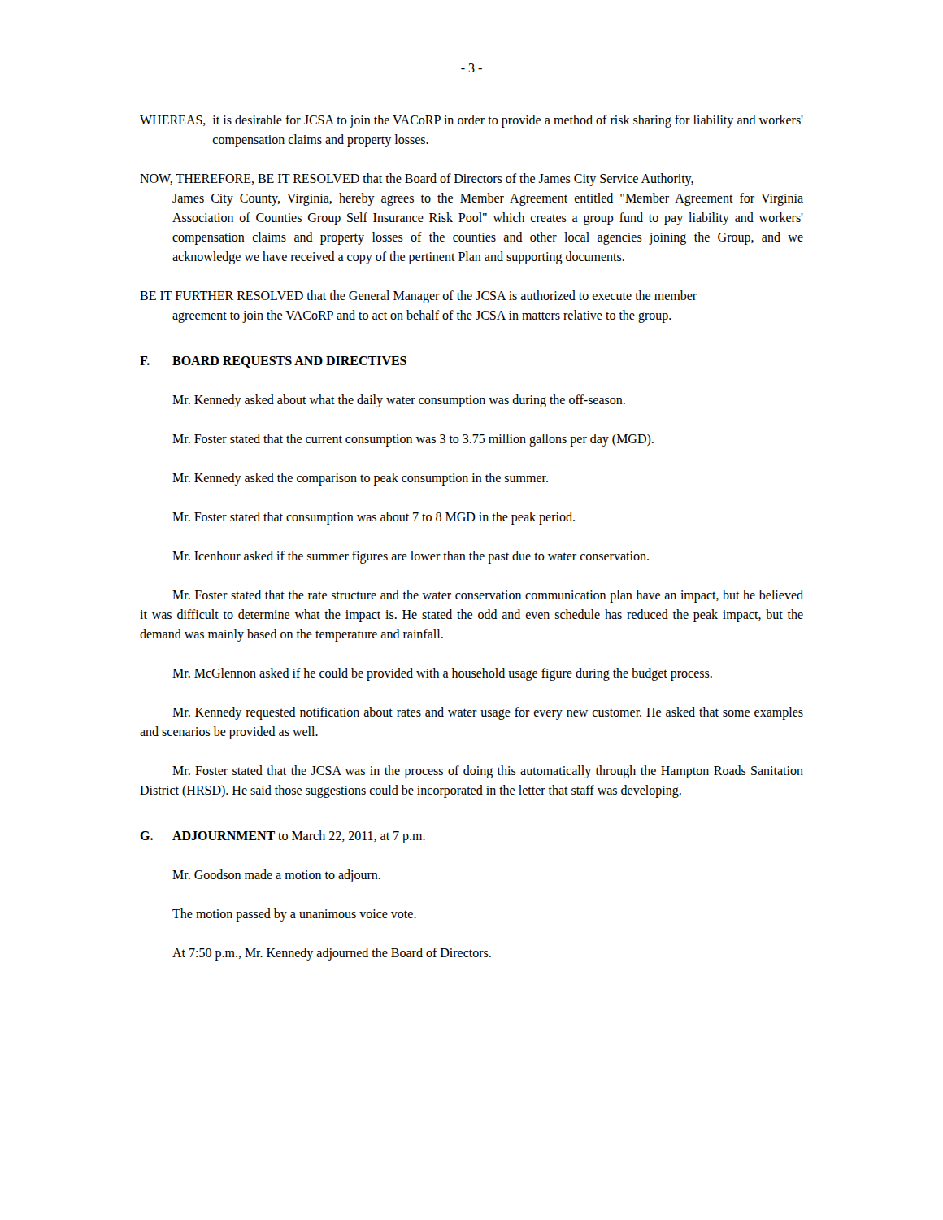- 3 -
WHEREAS,
it is desirable for JCSA to join the VACoRP in order to provide a method of risk sharing for liability and workers' compensation claims and property losses.
NOW, THEREFORE, BE IT RESOLVED that the Board of Directors of the James City Service Authority, James City County, Virginia, hereby agrees to the Member Agreement entitled "Member Agreement for Virginia Association of Counties Group Self Insurance Risk Pool" which creates a group fund to pay liability and workers' compensation claims and property losses of the counties and other local agencies joining the Group, and we acknowledge we have received a copy of the pertinent Plan and supporting documents.
BE IT FURTHER RESOLVED that the General Manager of the JCSA is authorized to execute the member agreement to join the VACoRP and to act on behalf of the JCSA in matters relative to the group.
F. BOARD REQUESTS AND DIRECTIVES
Mr. Kennedy asked about what the daily water consumption was during the off-season.
Mr. Foster stated that the current consumption was 3 to 3.75 million gallons per day (MGD).
Mr. Kennedy asked the comparison to peak consumption in the summer.
Mr. Foster stated that consumption was about 7 to 8 MGD in the peak period.
Mr. Icenhour asked if the summer figures are lower than the past due to water conservation.
Mr. Foster stated that the rate structure and the water conservation communication plan have an impact, but he believed it was difficult to determine what the impact is. He stated the odd and even schedule has reduced the peak impact, but the demand was mainly based on the temperature and rainfall.
Mr. McGlennon asked if he could be provided with a household usage figure during the budget process.
Mr. Kennedy requested notification about rates and water usage for every new customer. He asked that some examples and scenarios be provided as well.
Mr. Foster stated that the JCSA was in the process of doing this automatically through the Hampton Roads Sanitation District (HRSD). He said those suggestions could be incorporated in the letter that staff was developing.
G. ADJOURNMENT to March 22, 2011, at 7 p.m.
Mr. Goodson made a motion to adjourn.
The motion passed by a unanimous voice vote.
At 7:50 p.m., Mr. Kennedy adjourned the Board of Directors.